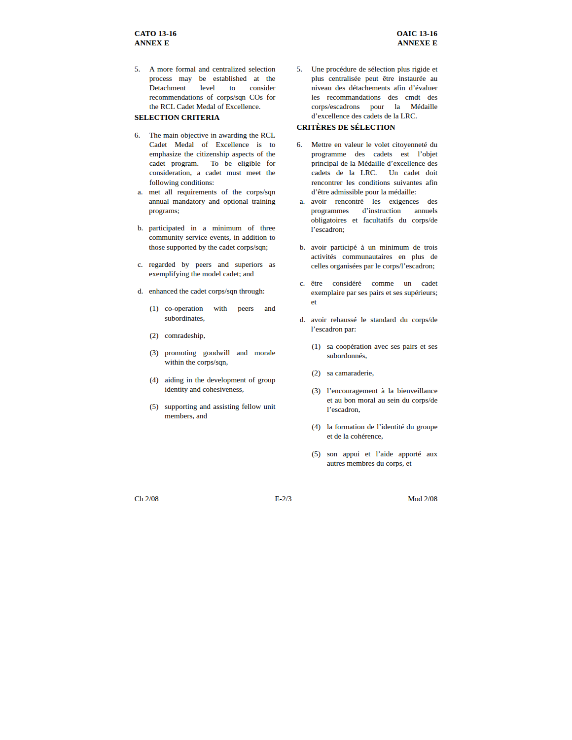CATO 13-16 OAIC 13-16
ANNEX E ANNEXE E
5. A more formal and centralized selection process may be established at the Detachment level to consider recommendations of corps/sqn COs for the RCL Cadet Medal of Excellence.
SELECTION CRITERIA
6. The main objective in awarding the RCL Cadet Medal of Excellence is to emphasize the citizenship aspects of the cadet program. To be eligible for consideration, a cadet must meet the following conditions:
a. met all requirements of the corps/sqn annual mandatory and optional training programs;
b. participated in a minimum of three community service events, in addition to those supported by the cadet corps/sqn;
c. regarded by peers and superiors as exemplifying the model cadet; and
d. enhanced the cadet corps/sqn through:
(1) co-operation with peers and subordinates,
(2) comradeship,
(3) promoting goodwill and morale within the corps/sqn,
(4) aiding in the development of group identity and cohesiveness,
(5) supporting and assisting fellow unit members, and
5. Une procédure de sélection plus rigide et plus centralisée peut être instaurée au niveau des détachements afin d’évaluer les recommandations des cmdt des corps/escadrons pour la Médaille d’excellence des cadets de la LRC.
CRITÈRES DE SÉLECTION
6. Mettre en valeur le volet citoyenneté du programme des cadets est l’objet principal de la Médaille d’excellence des cadets de la LRC. Un cadet doit rencontrer les conditions suivantes afin d’être admissible pour la médaille:
a. avoir rencontré les exigences des programmes d’instruction annuels obligatoires et facultatifs du corps/de l’escadron;
b. avoir participé à un minimum de trois activités communautaires en plus de celles organisées par le corps/l’escadron;
c. être considéré comme un cadet exemplaire par ses pairs et ses supérieurs; et
d. avoir rehaussé le standard du corps/de l’escadron par:
(1) sa coopération avec ses pairs et ses subordonnés,
(2) sa camaraderie,
(3) l’encouragement à la bienveillance et au bon moral au sein du corps/de l’escadron,
(4) la formation de l’identité du groupe et de la cohérence,
(5) son appui et l’aide apporté aux autres membres du corps, et
Ch 2/08
E-2/3
Mod 2/08